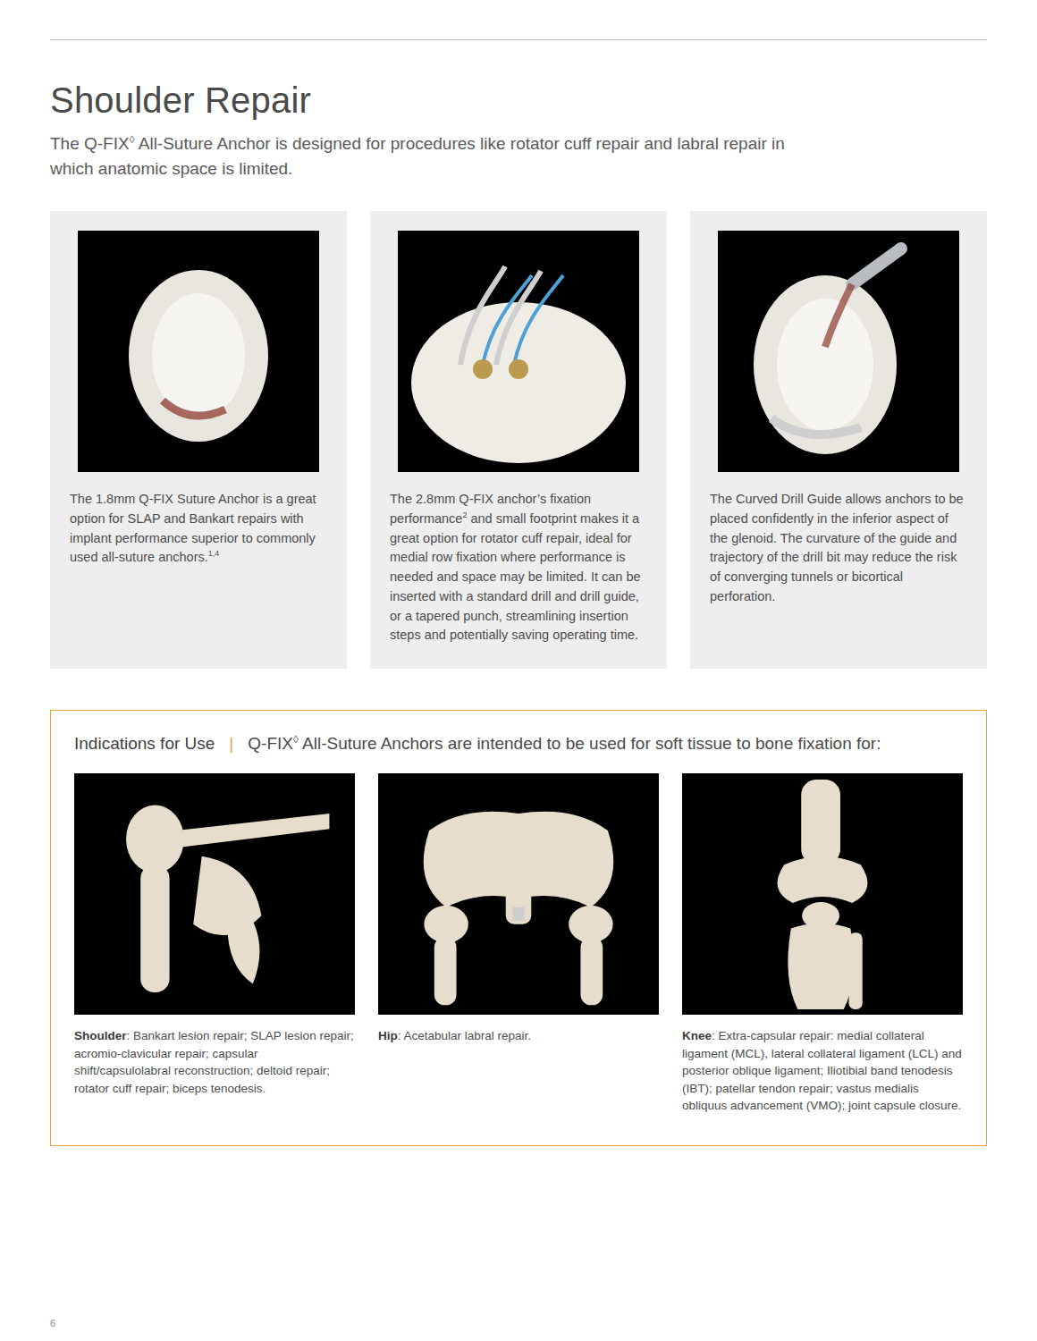Shoulder Repair
The Q-FIX◊ All-Suture Anchor is designed for procedures like rotator cuff repair and labral repair in which anatomic space is limited.
The 1.8mm Q-FIX Suture Anchor is a great option for SLAP and Bankart repairs with implant performance superior to commonly used all-suture anchors.1,4
The 2.8mm Q-FIX anchor’s fixation performance2 and small footprint makes it a great option for rotator cuff repair, ideal for medial row fixation where performance is needed and space may be limited. It can be inserted with a standard drill and drill guide, or a tapered punch, streamlining insertion steps and potentially saving operating time.
The Curved Drill Guide allows anchors to be placed confidently in the inferior aspect of the glenoid. The curvature of the guide and trajectory of the drill bit may reduce the risk of converging tunnels or bicortical perforation.
Indications for Use | Q-FIX◊ All-Suture Anchors are intended to be used for soft tissue to bone fixation for:
Shoulder: Bankart lesion repair; SLAP lesion repair; acromio-clavicular repair; capsular shift/capsulolabral reconstruction; deltoid repair; rotator cuff repair; biceps tenodesis.
Hip: Acetabular labral repair.
Knee: Extra-capsular repair: medial collateral ligament (MCL), lateral collateral ligament (LCL) and posterior oblique ligament; Iliotibial band tenodesis (IBT); patellar tendon repair; vastus medialis obliquus advancement (VMO); joint capsule closure.
6